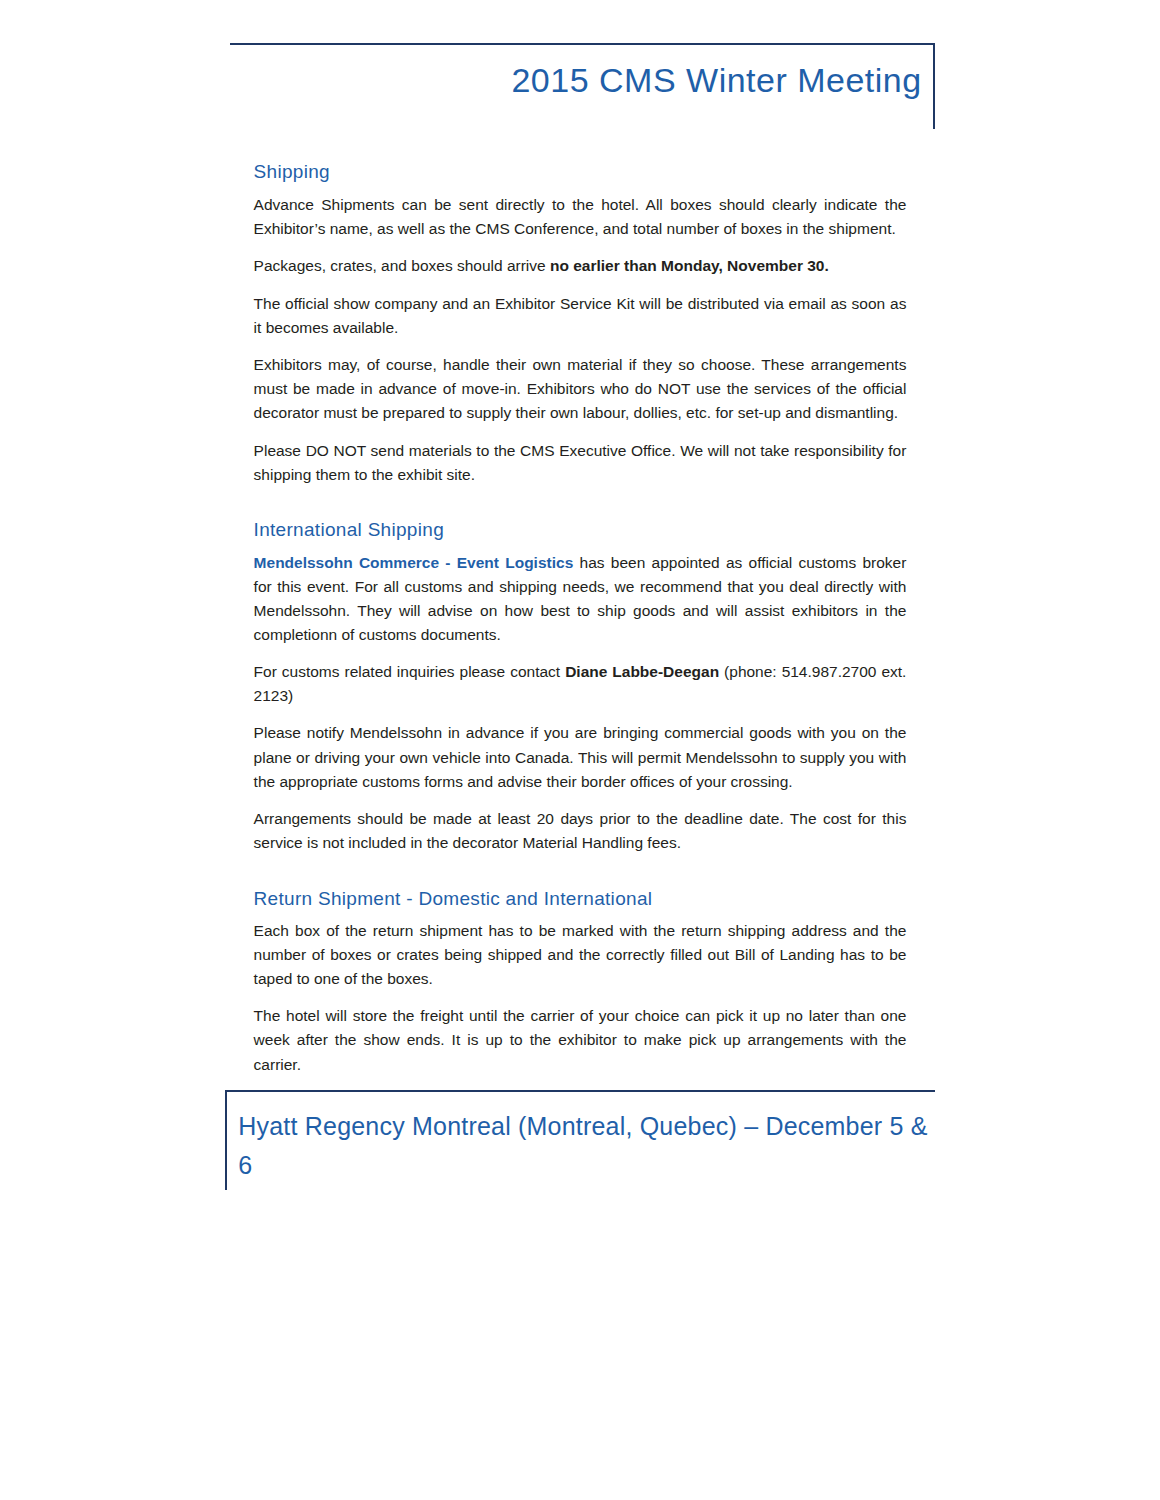2015 CMS Winter Meeting
Shipping
Advance Shipments can be sent directly to the hotel. All boxes should clearly indicate the Exhibitor’s name, as well as the CMS Conference, and total number of boxes in the shipment.
Packages, crates, and boxes should arrive no earlier than Monday, November 30.
The official show company and an Exhibitor Service Kit will be distributed via email as soon as it becomes available.
Exhibitors may, of course, handle their own material if they so choose. These arrangements must be made in advance of move-in. Exhibitors who do NOT use the services of the official decorator must be prepared to supply their own labour, dollies, etc. for set-up and dismantling.
Please DO NOT send materials to the CMS Executive Office. We will not take responsibility for shipping them to the exhibit site.
International Shipping
Mendelssohn Commerce - Event Logistics has been appointed as official customs broker for this event. For all customs and shipping needs, we recommend that you deal directly with Mendelssohn. They will advise on how best to ship goods and will assist exhibitors in the completionn of customs documents.
For customs related inquiries please contact Diane Labbe-Deegan (phone: 514.987.2700 ext. 2123)
Please notify Mendelssohn in advance if you are bringing commercial goods with you on the plane or driving your own vehicle into Canada. This will permit Mendelssohn to supply you with the appropriate customs forms and advise their border offices of your crossing.
Arrangements should be made at least 20 days prior to the deadline date. The cost for this service is not included in the decorator Material Handling fees.
Return Shipment - Domestic and International
Each box of the return shipment has to be marked with the return shipping address and the number of boxes or crates being shipped and the correctly filled out Bill of Landing has to be taped to one of the boxes.
The hotel will store the freight until the carrier of your choice can pick it up no later than one week after the show ends. It is up to the exhibitor to make pick up arrangements with the carrier.
Hyatt Regency Montreal (Montreal, Quebec) – December 5 & 6